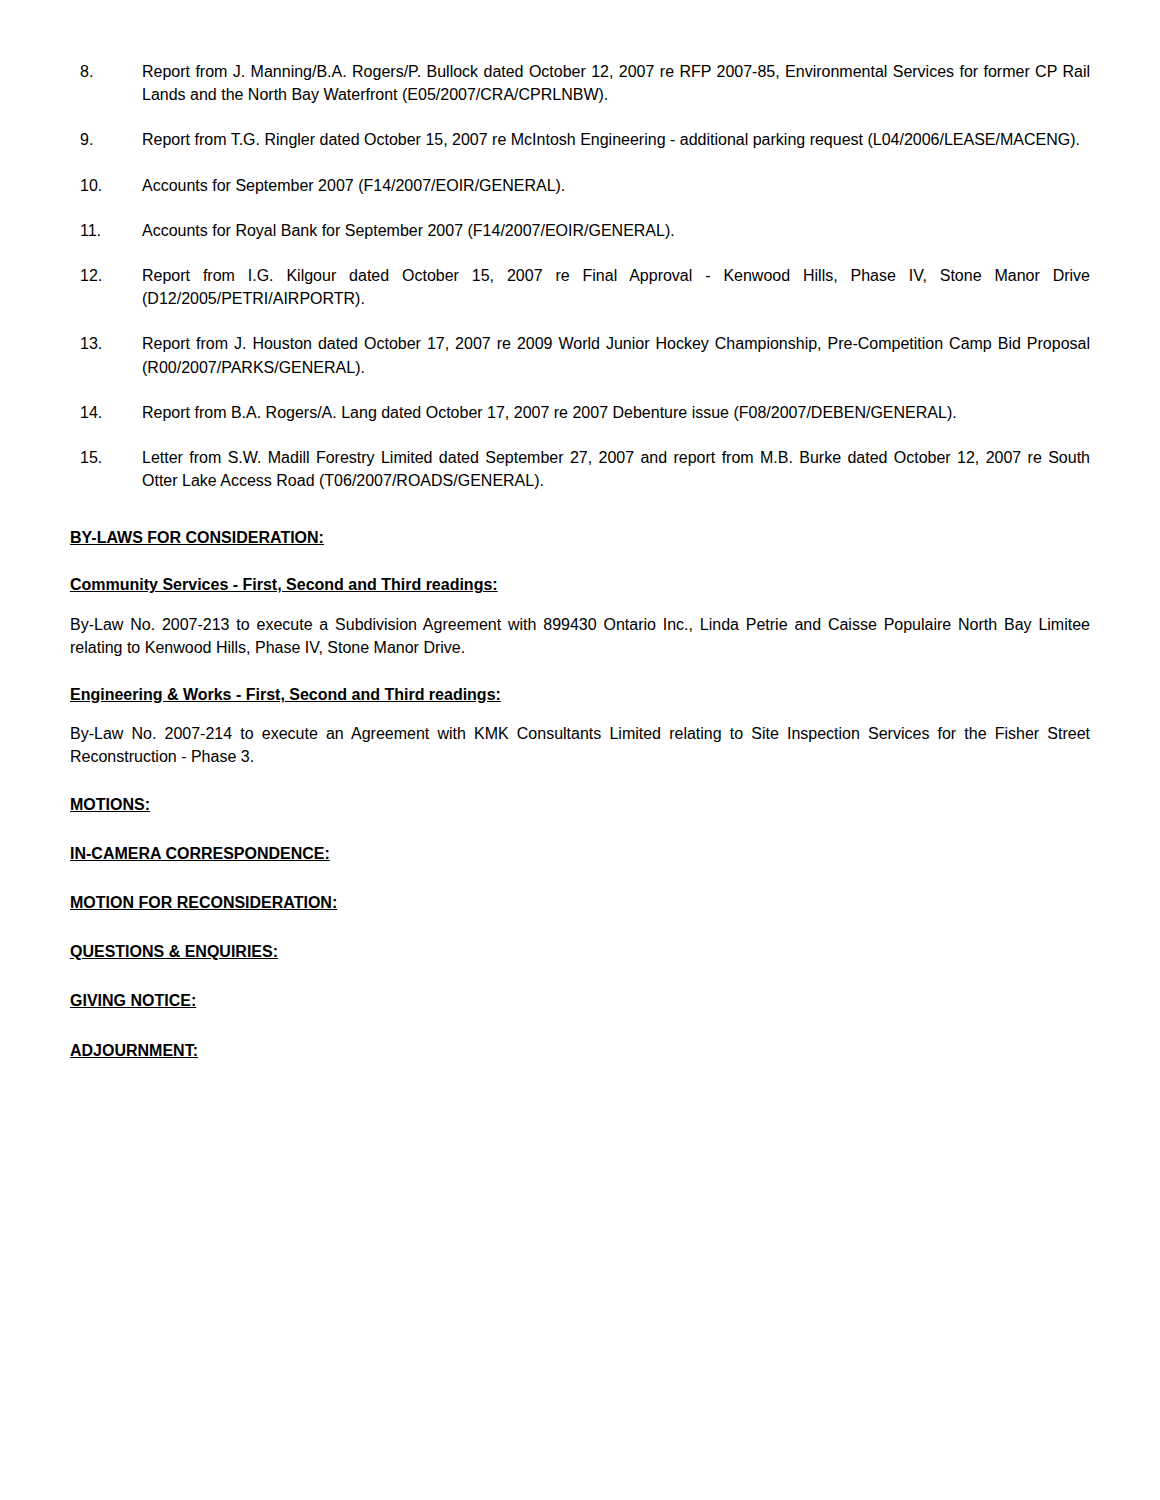8. Report from J. Manning/B.A. Rogers/P. Bullock dated October 12, 2007 re RFP 2007-85, Environmental Services for former CP Rail Lands and the North Bay Waterfront (E05/2007/CRA/CPRLNBW).
9. Report from T.G. Ringler dated October 15, 2007 re McIntosh Engineering - additional parking request (L04/2006/LEASE/MACENG).
10. Accounts for September 2007 (F14/2007/EOIR/GENERAL).
11. Accounts for Royal Bank for September 2007 (F14/2007/EOIR/GENERAL).
12. Report from I.G. Kilgour dated October 15, 2007 re Final Approval - Kenwood Hills, Phase IV, Stone Manor Drive (D12/2005/PETRI/AIRPORTR).
13. Report from J. Houston dated October 17, 2007 re 2009 World Junior Hockey Championship, Pre-Competition Camp Bid Proposal (R00/2007/PARKS/GENERAL).
14. Report from B.A. Rogers/A. Lang dated October 17, 2007 re 2007 Debenture issue (F08/2007/DEBEN/GENERAL).
15. Letter from S.W. Madill Forestry Limited dated September 27, 2007 and report from M.B. Burke dated October 12, 2007 re South Otter Lake Access Road (T06/2007/ROADS/GENERAL).
BY-LAWS FOR CONSIDERATION:
Community Services - First, Second and Third readings:
By-Law No. 2007-213 to execute a Subdivision Agreement with 899430 Ontario Inc., Linda Petrie and Caisse Populaire North Bay Limitee relating to Kenwood Hills, Phase IV, Stone Manor Drive.
Engineering & Works - First, Second and Third readings:
By-Law No. 2007-214 to execute an Agreement with KMK Consultants Limited relating to Site Inspection Services for the Fisher Street Reconstruction - Phase 3.
MOTIONS:
IN-CAMERA CORRESPONDENCE:
MOTION FOR RECONSIDERATION:
QUESTIONS & ENQUIRIES:
GIVING NOTICE:
ADJOURNMENT: